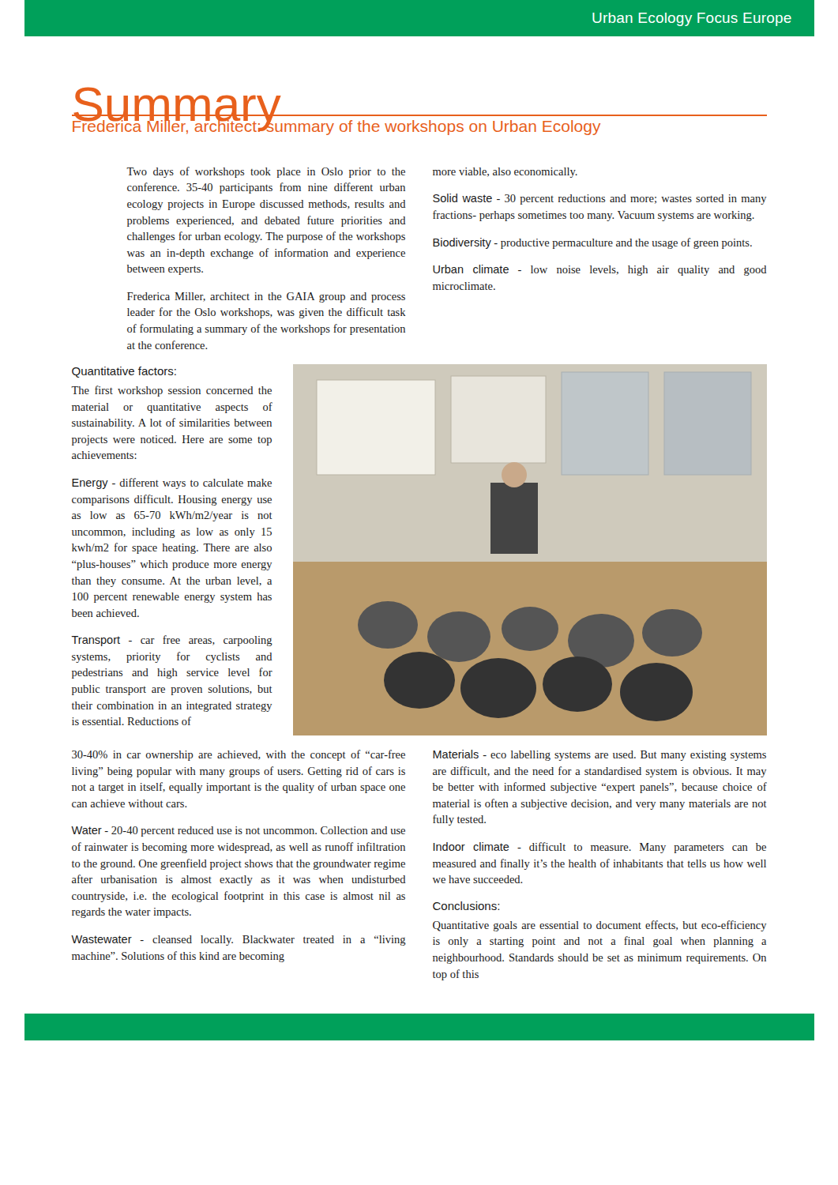Urban Ecology Focus Europe
Summary
Frederica Miller, architect: summary of the workshops on Urban Ecology
Two days of workshops took place in Oslo prior to the conference. 35-40 participants from nine different urban ecology projects in Europe discussed methods, results and problems experienced, and debated future priorities and challenges for urban ecology. The purpose of the workshops was an in-depth exchange of information and experience between experts.
Frederica Miller, architect in the GAIA group and process leader for the Oslo workshops, was given the difficult task of formulating a summary of the workshops for presentation at the conference.
more viable, also economically.
Solid waste - 30 percent reductions and more; wastes sorted in many fractions- perhaps sometimes too many. Vacuum systems are working.
Biodiversity - productive permaculture and the usage of green points.
Urban climate - low noise levels, high air quality and good microclimate.
Quantitative factors:
The first workshop session concerned the material or quantitative aspects of sustainability. A lot of similarities between projects were noticed. Here are some top achievements:
Energy - different ways to calculate make comparisons difficult. Housing energy use as low as 65-70 kWh/m2/year is not uncommon, including as low as only 15 kwh/m2 for space heating. There are also “plus-houses” which produce more energy than they consume. At the urban level, a 100 percent renewable energy system has been achieved.
Transport - car free areas, carpooling systems, priority for cyclists and pedestrians and high service level for public transport are proven solutions, but their combination in an integrated strategy is essential. Reductions of
30-40% in car ownership are achieved, with the concept of “car-free living” being popular with many groups of users. Getting rid of cars is not a target in itself, equally important is the quality of urban space one can achieve without cars.
Water - 20-40 percent reduced use is not uncommon. Collection and use of rainwater is becoming more widespread, as well as runoff infiltration to the ground. One greenfield project shows that the groundwater regime after urbanisation is almost exactly as it was when undisturbed countryside, i.e. the ecological footprint in this case is almost nil as regards the water impacts.
Wastewater - cleansed locally. Blackwater treated in a “living machine”. Solutions of this kind are becoming
Materials - eco labelling systems are used. But many existing systems are difficult, and the need for a standardised system is obvious. It may be better with informed subjective “expert panels”, because choice of material is often a subjective decision, and very many materials are not fully tested.
Indoor climate - difficult to measure. Many parameters can be measured and finally it’s the health of inhabitants that tells us how well we have succeeded.
Conclusions:
Quantitative goals are essential to document effects, but eco-efficiency is only a starting point and not a final goal when planning a neighbourhood. Standards should be set as minimum requirements. On top of this